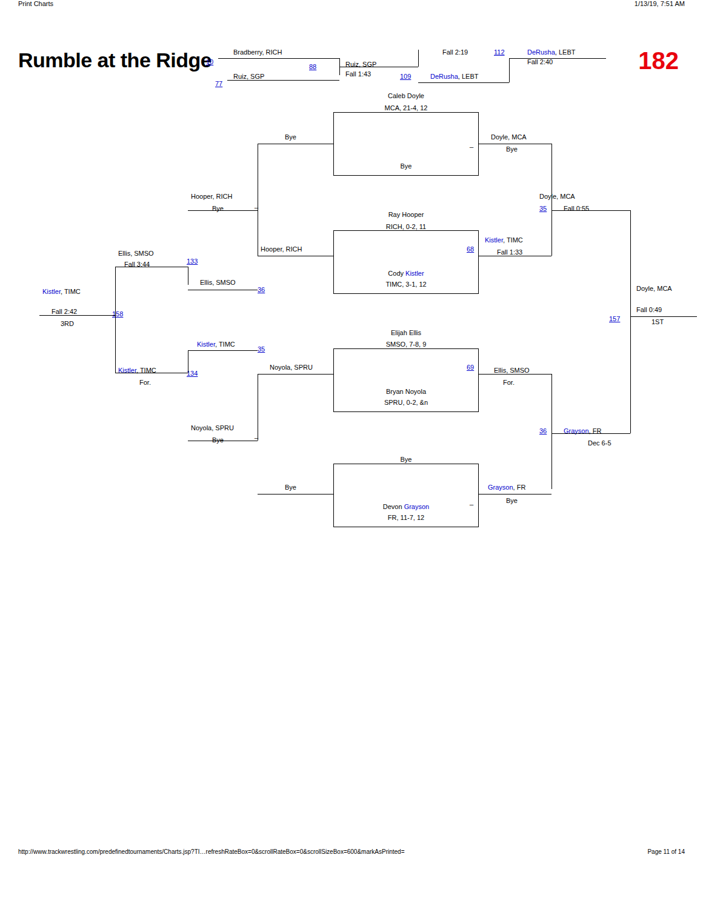Print Charts
1/13/19, 7:51 AM
Rumble at the Ridge
182
Bradberry, RICH
10
Ruiz, SGP
88
Fall 1:43
Ruiz, SGP
77
Fall 2:19
112
DeRusha, LEBT
Fall 2:40
109
DeRusha, LEBT
Caleb Doyle
MCA, 21-4, 12
Bye
Bye
Doyle, MCA
Bye
_
Hooper, RICH
Bye
_
Ray Hooper
RICH, 0-2, 11
Cody Kistler
TIMC, 3-1, 12
Hooper, RICH
68
Kistler, TIMC
Fall 1:33
Doyle, MCA
Fall 0:55
35
Doyle, MCA
Fall 0:49
1ST
157
Ellis, SMSO
Fall 3:44
133
Ellis, SMSO
36
Kistler, TIMC
Fall 2:42
3RD
158
Kistler, TIMC
35
Kistler, TIMC
For.
134
Elijah Ellis
SMSO, 7-8, 9
Bryan Noyola
SPRU, 0-2, &n
Noyola, SPRU
69
Ellis, SMSO
For.
Noyola, SPRU
Bye
_
Bye
Devon Grayson
FR, 11-7, 12
Bye
Grayson, FR
Bye
_
36
Grayson, FR
Dec 6-5
http://www.trackwrestling.com/predefinedtournaments/Charts.jsp?TI…refreshRateBox=0&scrollRateBox=0&scrollSizeBox=600&markAsPrinted= Page 11 of 14